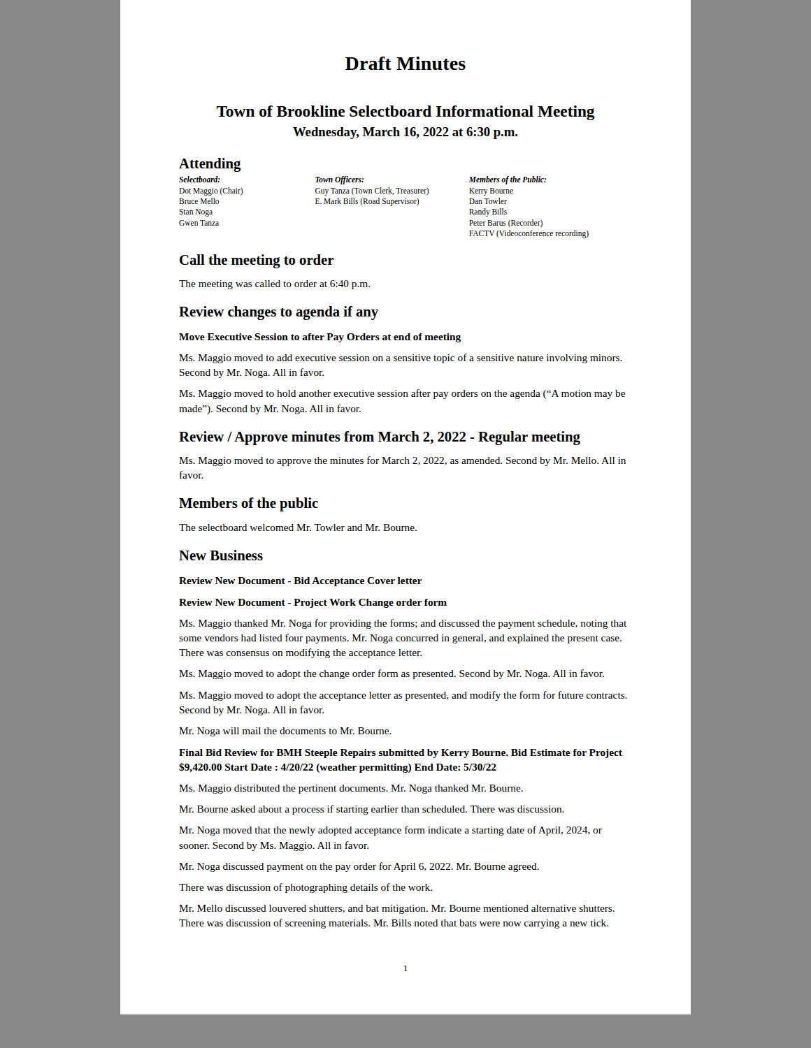Draft Minutes
Town of Brookline Selectboard Informational Meeting
Wednesday, March 16, 2022 at 6:30 p.m.
Attending
Selectboard:
Dot Maggio (Chair)
Bruce Mello
Stan Noga
Gwen Tanza
Town Officers:
Guy Tanza (Town Clerk, Treasurer)
E. Mark Bills (Road Supervisor)
Members of the Public:
Kerry Bourne
Dan Towler
Randy Bills
Peter Barus (Recorder)
FACTV (Videoconference recording)
Call the meeting to order
The meeting was called to order at 6:40 p.m.
Review changes to agenda if any
Move Executive Session to after Pay Orders at end of meeting
Ms. Maggio moved to add executive session on a sensitive topic of a sensitive nature involving minors. Second by Mr. Noga. All in favor.
Ms. Maggio moved to hold another executive session after pay orders on the agenda (“A motion may be made”). Second by Mr. Noga. All in favor.
Review / Approve minutes from March 2, 2022 - Regular meeting
Ms. Maggio moved to approve the minutes for March 2, 2022, as amended. Second by Mr. Mello. All in favor.
Members of the public
The selectboard welcomed Mr. Towler and Mr. Bourne.
New Business
Review New Document - Bid Acceptance Cover letter
Review New Document - Project Work Change order form
Ms. Maggio thanked Mr. Noga for providing the forms; and discussed the payment schedule, noting that some vendors had listed four payments. Mr. Noga concurred in general, and explained the present case. There was consensus on modifying the acceptance letter.
Ms. Maggio moved to adopt the change order form as presented. Second by Mr. Noga. All in favor.
Ms. Maggio moved to adopt the acceptance letter as presented, and modify the form for future contracts. Second by Mr. Noga. All in favor.
Mr. Noga will mail the documents to Mr. Bourne.
Final Bid Review for BMH Steeple Repairs submitted by Kerry Bourne. Bid Estimate for Project $9,420.00 Start Date : 4/20/22 (weather permitting) End Date: 5/30/22
Ms. Maggio distributed the pertinent documents. Mr. Noga thanked Mr. Bourne.
Mr. Bourne asked about a process if starting earlier than scheduled. There was discussion.
Mr. Noga moved that the newly adopted acceptance form indicate a starting date of April, 2024, or sooner. Second by Ms. Maggio. All in favor.
Mr. Noga discussed payment on the pay order for April 6, 2022. Mr. Bourne agreed.
There was discussion of photographing details of the work.
Mr. Mello discussed louvered shutters, and bat mitigation. Mr. Bourne mentioned alternative shutters. There was discussion of screening materials. Mr. Bills noted that bats were now carrying a new tick.
1